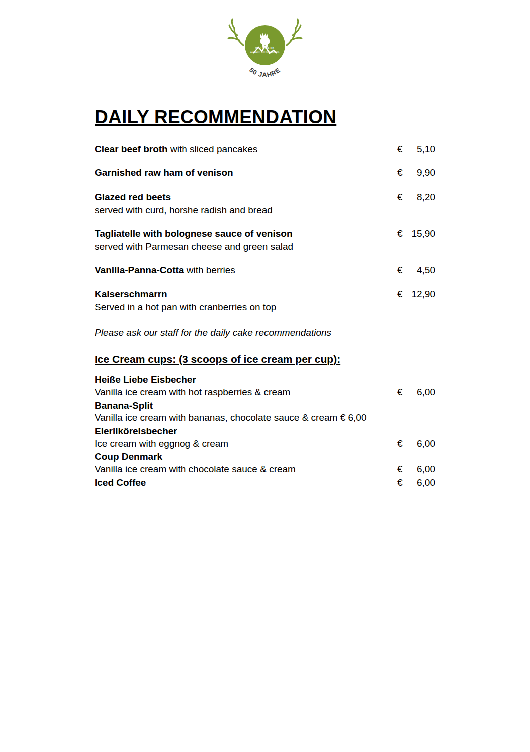WILDPARK AURACH BEI KITZBÜHEL 50 JAHRE
DAILY RECOMMENDATION
Clear beef broth with sliced pancakes
€5,10
Garnished raw ham of venison
€9,90
Glazed red beets
served with curd, horshe radish and bread
€8,20
Tagliatelle with bolognese sauce of venison
served with Parmesan cheese and green salad
€15,90
Vanilla-Panna-Cotta with berries
€4,50
Kaiserschmarrn
Served in a hot pan with cranberries on top
€12,90
Please ask our staff for the daily cake recommendations
Ice Cream cups: (3 scoops of ice cream per cup):
Heiße Liebe Eisbecher
Vanilla ice cream with hot raspberries & cream
€6,00
Banana-Split
Vanilla ice cream with bananas, chocolate sauce & cream € 6,00
Eierliköreisbecher
Ice cream with eggnog & cream
€6,00
Coup Denmark
Vanilla ice cream with chocolate sauce & cream
€6,00
Iced Coffee
€6,00